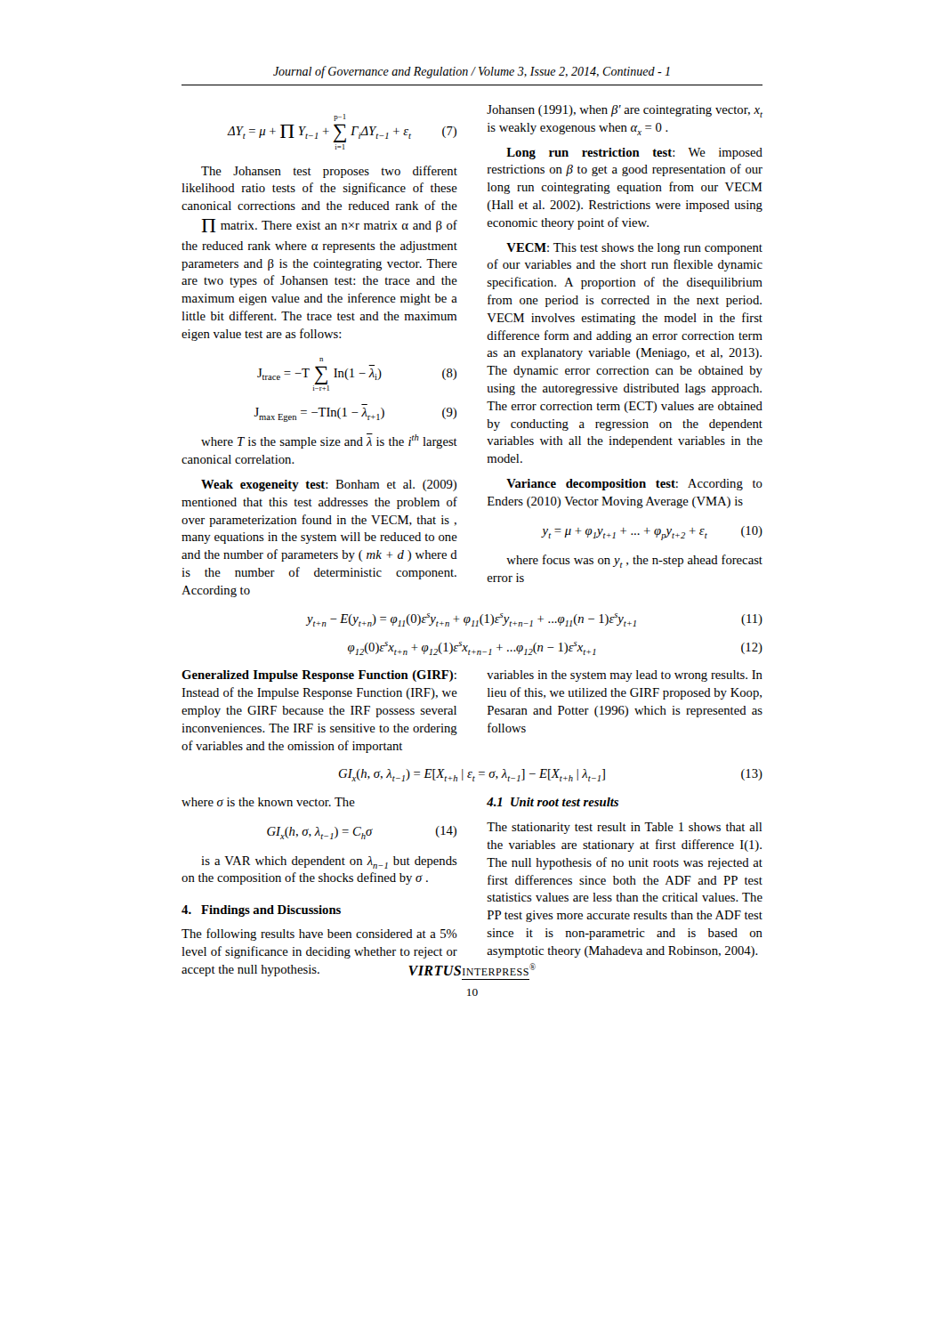Journal of Governance and Regulation / Volume 3, Issue 2, 2014, Continued - 1
ΔYt = μ + Π Yt−1 + p−1∑i=1 ΓiΔYt−1 + εt (7)
The Johansen test proposes two different likelihood ratio tests of the significance of these canonical corrections and the reduced rank of the Π matrix. There exist an n×r matrix α and β of the reduced rank where α represents the adjustment parameters and β is the cointegrating vector. There are two types of Johansen test: the trace and the maximum eigen value and the inference might be a little bit different. The trace test and the maximum eigen value test are as follows:
Jtrace = −T n∑i−r+1 In(1 − λi) (8)
Jmax Egen = −TIn(1 − λr+1) (9)
where T is the sample size and λ is the ith largest canonical correlation.
Weak exogeneity test: Bonham et al. (2009) mentioned that this test addresses the problem of over parameterization found in the VECM, that is , many equations in the system will be reduced to one and the number of parameters by ( mk + d ) where d is the number of deterministic component. According to
Johansen (1991), when β' are cointegrating vector, xt is weakly exogenous when αx = 0 .
Long run restriction test: We imposed restrictions on β to get a good representation of our long run cointegrating equation from our VECM (Hall et al. 2002). Restrictions were imposed using economic theory point of view.
VECM: This test shows the long run component of our variables and the short run flexible dynamic specification. A proportion of the disequilibrium from one period is corrected in the next period. VECM involves estimating the model in the first difference form and adding an error correction term as an explanatory variable (Meniago, et al, 2013). The dynamic error correction can be obtained by using the autoregressive distributed lags approach. The error correction term (ECT) values are obtained by conducting a regression on the dependent variables with all the independent variables in the model.
Variance decomposition test: According to Enders (2010) Vector Moving Average (VMA) is
yt = μ + φ1yt+1 + ... + φpyt+2 + εt (10)
where focus was on yt , the n-step ahead forecast error is
yt+n − E(yt+n) = φ11(0)εsyt+n + φ11(1)εsyt+n−1 + ...φ11(n − 1)εsyt+1 (11)
φ12(0)εsxt+n + φ12(1)εsxt+n−1 + ...φ12(n − 1)εsxt+1 (12)
Generalized Impulse Response Function (GIRF): Instead of the Impulse Response Function (IRF), we employ the GIRF because the IRF possess several inconveniences. The IRF is sensitive to the ordering of variables and the omission of important
variables in the system may lead to wrong results. In lieu of this, we utilized the GIRF proposed by Koop, Pesaran and Potter (1996) which is represented as follows
GIx(h, σ, λt−1) = E[Xt+h | εt = σ, λt−1] − E[Xt+h | λt−1] (13)
where σ is the known vector. The
GIx(h, σ, λt−1) = Chσ (14)
is a VAR which dependent on λn−1 but depends on the composition of the shocks defined by σ .
4. Findings and Discussions
The following results have been considered at a 5% level of significance in deciding whether to reject or accept the null hypothesis.
4.1 Unit root test results
The stationarity test result in Table 1 shows that all the variables are stationary at first difference I(1). The null hypothesis of no unit roots was rejected at first differences since both the ADF and PP test statistics values are less than the critical values. The PP test gives more accurate results than the ADF test since it is non-parametric and is based on asymptotic theory (Mahadeva and Robinson, 2004).
VIRTUS INTERPRESS®
10